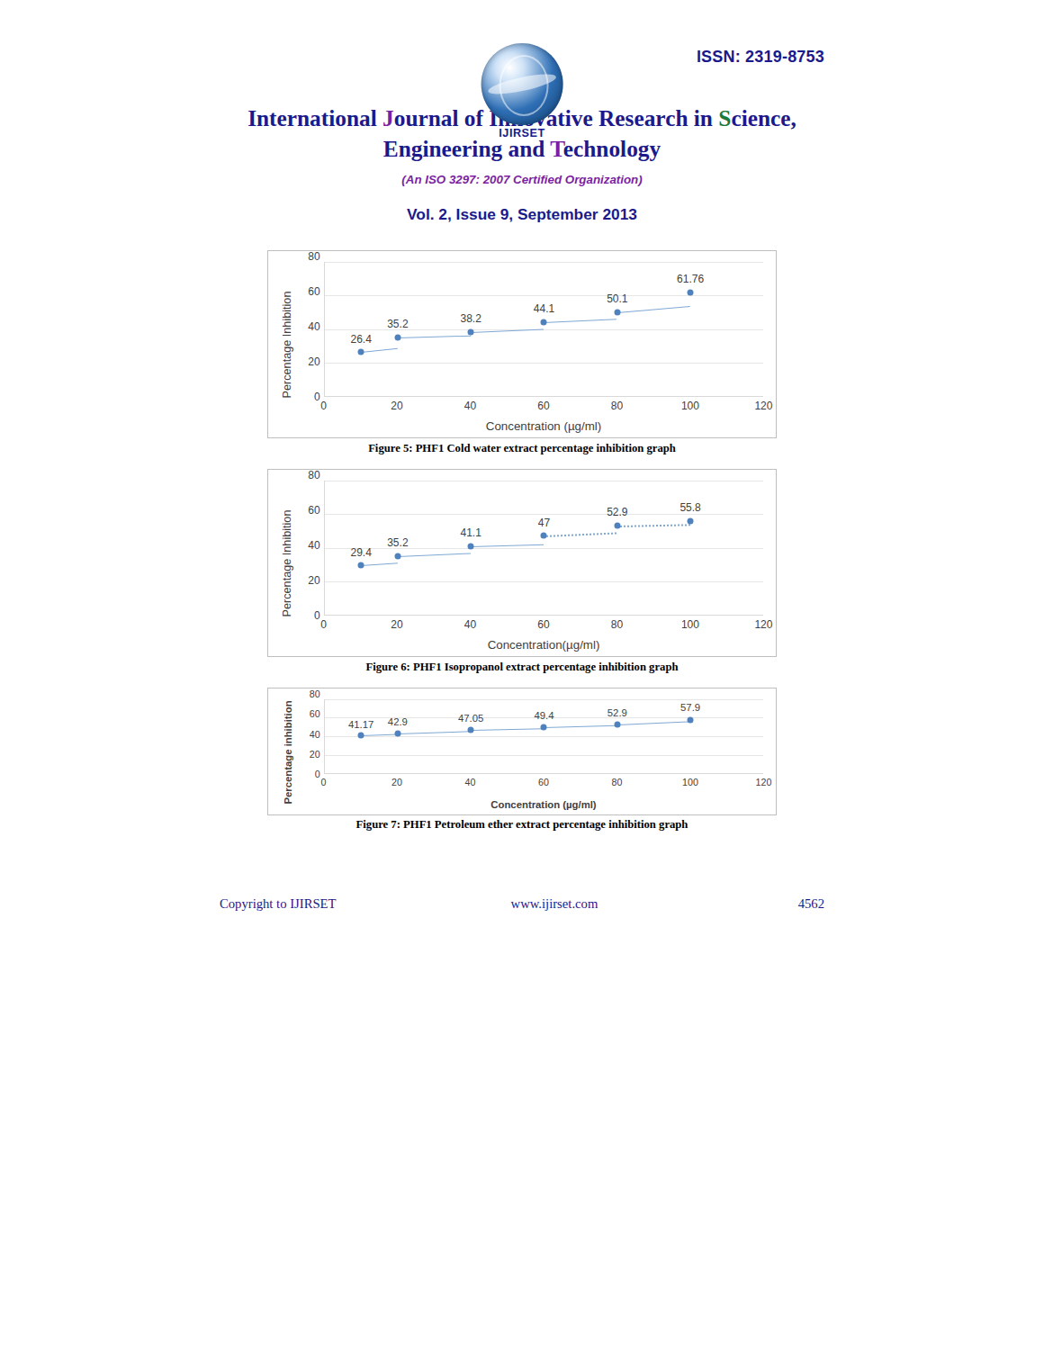IJIRSET
ISSN: 2319-8753
International Journal of Innovative Research in Science, Engineering and Technology
(An ISO 3297: 2007 Certified Organization)
Vol. 2, Issue 9, September 2013
Percentage Inhibition
80
60
40
20
0
26.4
35.2
38.2
44.1
50.1
61.76
0
20
40
60
80
100
120
Concentration (µg/ml)
Figure 5: PHF1 Cold water extract percentage inhibition graph
Percentage Inhibition
80
60
40
20
0
29.4
35.2
41.1
47
52.9
55.8
0
20
40
60
80
100
120
Concentration(µg/ml)
Figure 6: PHF1 Isopropanol extract percentage inhibition graph
Percentage inhibition
80
60
40
20
0
41.17
42.9
47.05
49.4
52.9
57.9
0
20
40
60
80
100
120
Concentration (µg/ml)
Figure 7: PHF1 Petroleum ether extract percentage inhibition graph
Copyright to IJIRSET
www.ijirset.com
4562